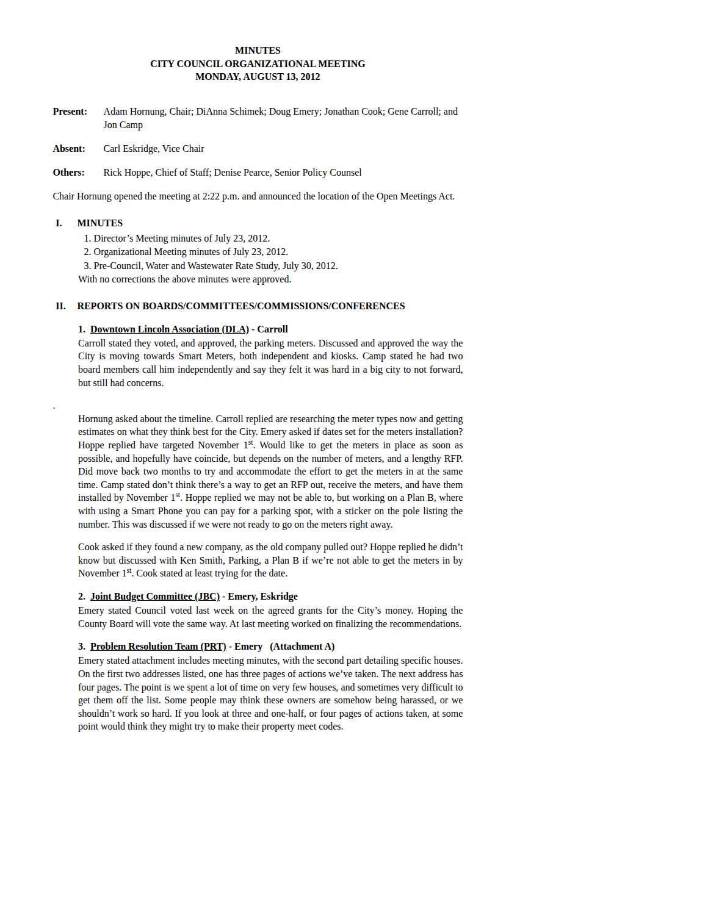MINUTES
CITY COUNCIL ORGANIZATIONAL MEETING
MONDAY, AUGUST 13, 2012
Present:
Adam Hornung, Chair; DiAnna Schimek; Doug Emery; Jonathan Cook; Gene Carroll; and Jon Camp
Absent:
Carl Eskridge, Vice Chair
Others:
Rick Hoppe, Chief of Staff; Denise Pearce, Senior Policy Counsel
Chair Hornung opened the meeting at 2:22 p.m. and announced the location of the Open Meetings Act.
I.
MINUTES
Director’s Meeting minutes of July 23, 2012.
Organizational Meeting minutes of July 23, 2012.
Pre-Council, Water and Wastewater Rate Study, July 30, 2012.
With no corrections the above minutes were approved.
II.
REPORTS ON BOARDS/COMMITTEES/COMMISSIONS/CONFERENCES
1. Downtown Lincoln Association (DLA) - Carroll
Carroll stated they voted, and approved, the parking meters. Discussed and approved the way the City is moving towards Smart Meters, both independent and kiosks. Camp stated he had two board members call him independently and say they felt it was hard in a big city to not forward, but still had concerns.
.
Hornung asked about the timeline. Carroll replied are researching the meter types now and getting estimates on what they think best for the City. Emery asked if dates set for the meters installation? Hoppe replied have targeted November 1st. Would like to get the meters in place as soon as possible, and hopefully have coincide, but depends on the number of meters, and a lengthy RFP. Did move back two months to try and accommodate the effort to get the meters in at the same time. Camp stated don’t think there’s a way to get an RFP out, receive the meters, and have them installed by November 1st. Hoppe replied we may not be able to, but working on a Plan B, where with using a Smart Phone you can pay for a parking spot, with a sticker on the pole listing the number. This was discussed if we were not ready to go on the meters right away.
Cook asked if they found a new company, as the old company pulled out? Hoppe replied he didn’t know but discussed with Ken Smith, Parking, a Plan B if we’re not able to get the meters in by November 1st. Cook stated at least trying for the date.
2. Joint Budget Committee (JBC) - Emery, Eskridge
Emery stated Council voted last week on the agreed grants for the City’s money. Hoping the County Board will vote the same way. At last meeting worked on finalizing the recommendations.
3. Problem Resolution Team (PRT) - Emery (Attachment A)
Emery stated attachment includes meeting minutes, with the second part detailing specific houses. On the first two addresses listed, one has three pages of actions we’ve taken. The next address has four pages. The point is we spent a lot of time on very few houses, and sometimes very difficult to get them off the list. Some people may think these owners are somehow being harassed, or we shouldn’t work so hard. If you look at three and one-half, or four pages of actions taken, at some point would think they might try to make their property meet codes.